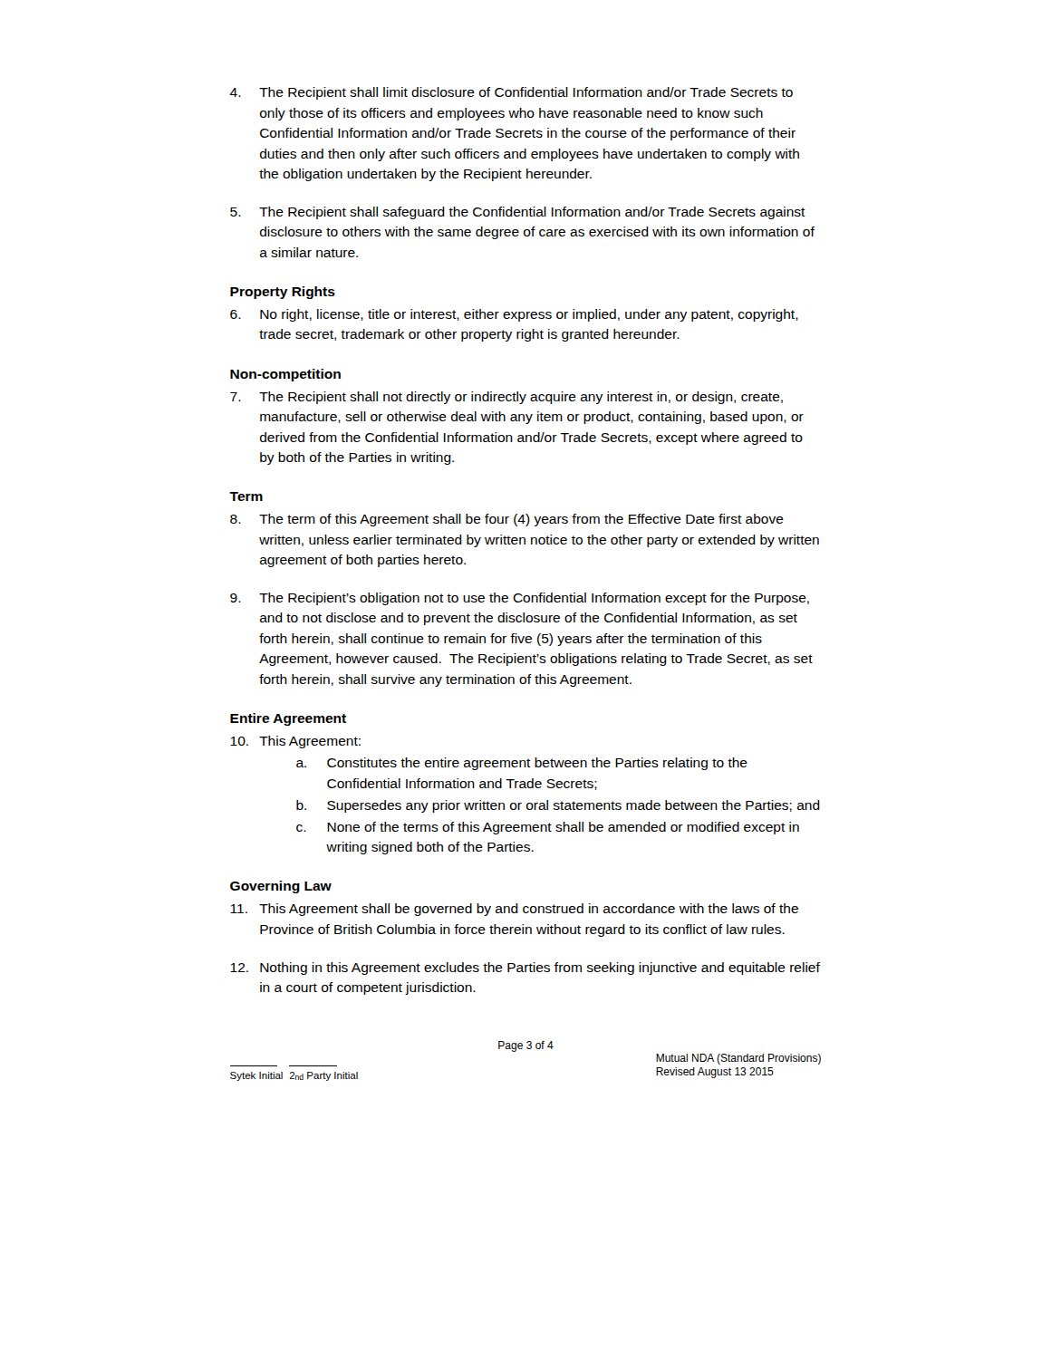4. The Recipient shall limit disclosure of Confidential Information and/or Trade Secrets to only those of its officers and employees who have reasonable need to know such Confidential Information and/or Trade Secrets in the course of the performance of their duties and then only after such officers and employees have undertaken to comply with the obligation undertaken by the Recipient hereunder.
5. The Recipient shall safeguard the Confidential Information and/or Trade Secrets against disclosure to others with the same degree of care as exercised with its own information of a similar nature.
Property Rights
6. No right, license, title or interest, either express or implied, under any patent, copyright, trade secret, trademark or other property right is granted hereunder.
Non-competition
7. The Recipient shall not directly or indirectly acquire any interest in, or design, create, manufacture, sell or otherwise deal with any item or product, containing, based upon, or derived from the Confidential Information and/or Trade Secrets, except where agreed to by both of the Parties in writing.
Term
8. The term of this Agreement shall be four (4) years from the Effective Date first above written, unless earlier terminated by written notice to the other party or extended by written agreement of both parties hereto.
9. The Recipient’s obligation not to use the Confidential Information except for the Purpose, and to not disclose and to prevent the disclosure of the Confidential Information, as set forth herein, shall continue to remain for five (5) years after the termination of this Agreement, however caused. The Recipient’s obligations relating to Trade Secret, as set forth herein, shall survive any termination of this Agreement.
Entire Agreement
10. This Agreement:
a. Constitutes the entire agreement between the Parties relating to the Confidential Information and Trade Secrets;
b. Supersedes any prior written or oral statements made between the Parties; and
c. None of the terms of this Agreement shall be amended or modified except in writing signed both of the Parties.
Governing Law
11. This Agreement shall be governed by and construed in accordance with the laws of the Province of British Columbia in force therein without regard to its conflict of law rules.
12. Nothing in this Agreement excludes the Parties from seeking injunctive and equitable relief in a court of competent jurisdiction.
Page 3 of 4
Sytek Initial2nd Party Initial
Mutual NDA (Standard Provisions)
Revised August 13 2015